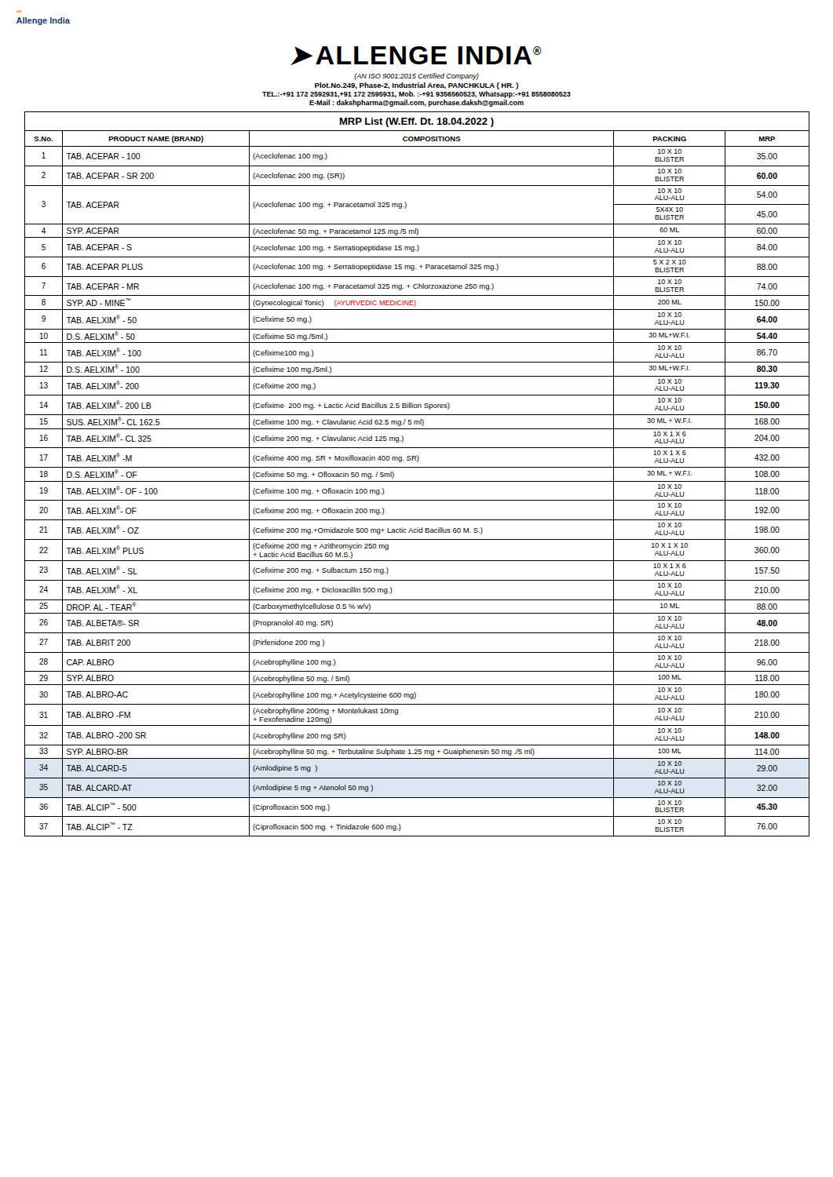•••
Allenge India
➤ALLENGE INDIA®
(AN ISO 9001:2015 Certified Company)
Plot.No.249, Phase-2, Industrial Area, PANCHKULA ( HR. )
TEL.:-+91 172 2592931,+91 172 2595931, Mob. :-+91 9356560523, Whatsapp:-+91 8558080523
E-Mail : dakshpharma@gmail.com, purchase.daksh@gmail.com
| MRP List (W.Eff. Dt. 18.04.2022 ) |
| S.No. | PRODUCT NAME (BRAND) | COMPOSITIONS | PACKING | MRP |
| 1 | TAB. ACEPAR - 100 | (Aceclofenac 100 mg.) | 10 X 10 BLISTER | 35.00 |
| 2 | TAB. ACEPAR - SR 200 | (Aceclofenac 200 mg. (SR)) | 10 X 10 BLISTER | 60.00 |
| 3 | TAB. ACEPAR | (Aceclofenac 100 mg. + Paracetamol 325 mg.) | 10 X 10 ALU-ALU | 54.00 |
| 5X4X 10 BLISTER | 45.00 |
| 4 | SYP. ACEPAR | (Aceclofenac 50 mg. + Paracetamol 125 mg./5 ml) | 60 ML | 60.00 |
| 5 | TAB. ACEPAR - S | (Aceclofenac 100 mg. + Serratiopeptidase 15 mg.) | 10 X 10 ALU-ALU | 84.00 |
| 6 | TAB. ACEPAR PLUS | (Aceclofenac 100 mg. + Serratiopeptidase 15 mg. + Paracetamol 325 mg.) | 5 X 2 X 10 BLISTER | 88.00 |
| 7 | TAB. ACEPAR - MR | (Aceclofenac 100 mg. + Paracetamol 325 mg. + Chlorzoxazone 250 mg.) | 10 X 10 BLISTER | 74.00 |
| 8 | SYP. AD - MINE ™ | (Gynecological Tonic) (AYURVEDIC MEDICINE) | 200 ML | 150.00 |
| 9 | TAB. AELXIM ® - 50 | (Cefixime 50 mg.) | 10 X 10 ALU-ALU | 64.00 |
| 10 | D.S. AELXIM ® - 50 | (Cefixime 50 mg./5ml.) | 30 ML+W.F.I. | 54.40 |
| 11 | TAB. AELXIM ® - 100 | (Cefixime100 mg.) | 10 X 10 ALU-ALU | 86.70 |
| 12 | D.S. AELXIM ® - 100 | (Cefixime 100 mg./5ml.) | 30 ML+W.F.I. | 80.30 |
| 13 | TAB. AELXIM ® - 200 | (Cefixime 200 mg.) | 10 X 10 ALU-ALU | 119.30 |
| 14 | TAB. AELXIM ® - 200 LB | (Cefixime 200 mg. + Lactic Acid Bacillus 2.5 Billion Spores) | 10 X 10 ALU-ALU | 150.00 |
| 15 | SUS. AELXIM ® - CL 162.5 | (Cefixime 100 mg. + Clavulanic Acid 62.5 mg./ 5 ml) | 30 ML + W.F.I. | 168.00 |
| 16 | TAB. AELXIM ® - CL 325 | (Cefixime 200 mg. + Clavulanic Acid 125 mg.) | 10 X 1 X 6 ALU-ALU | 204.00 |
| 17 | TAB. AELXIM ® -M | (Cefixime 400 mg. SR + Moxifloxacin 400 mg. SR) | 10 X 1 X 6 ALU-ALU | 432.00 |
| 18 | D.S. AELXIM ® - OF | (Cefixime 50 mg. + Ofloxacin 50 mg. / 5ml) | 30 ML + W.F.I. | 108.00 |
| 19 | TAB. AELXIM ® - OF - 100 | (Cefixime 100 mg. + Ofloxacin 100 mg.) | 10 X 10 ALU-ALU | 118.00 |
| 20 | TAB. AELXIM ® - OF | (Cefixime 200 mg. + Ofloxacin 200 mg.) | 10 X 10 ALU-ALU | 192.00 |
| 21 | TAB. AELXIM ® - OZ | (Cefixime 200 mg.+Ornidazole 500 mg+ Lactic Acid Bacillus 60 M. S.) | 10 X 10 ALU-ALU | 198.00 |
| 22 | TAB. AELXIM ® PLUS | (Cefixime 200 mg + Azithromycin 250 mg + Lactic Acid Bacillus 60 M.S.) | 10 X 1 X 10 ALU-ALU | 360.00 |
| 23 | TAB. AELXIM ® - SL | (Cefixime 200 mg. + Sulbactum 150 mg.) | 10 X 1 X 6 ALU-ALU | 157.50 |
| 24 | TAB. AELXIM ® - XL | (Cefixime 200 mg. + Dicloxacillin 500 mg.) | 10 X 10 ALU-ALU | 210.00 |
| 25 | DROP. AL - TEAR ® | (Carboxymethylcellulose 0.5 % w/v) | 10 ML | 88.00 |
| 26 | TAB. ALBETA®- SR | (Propranolol 40 mg. SR) | 10 X 10 ALU-ALU | 48.00 |
| 27 | TAB. ALBRIT 200 | (Pirfenidone 200 mg ) | 10 X 10 ALU-ALU | 218.00 |
| 28 | CAP. ALBRO | (Acebrophylline 100 mg.) | 10 X 10 ALU-ALU | 96.00 |
| 29 | SYP. ALBRO | (Acebrophylline 50 mg. / 5ml) | 100 ML | 118.00 |
| 30 | TAB. ALBRO-AC | (Acebrophylline 100 mg.+ Acetylcysteine 600 mg) | 10 X 10 ALU-ALU | 180.00 |
| 31 | TAB. ALBRO -FM | (Acebrophylline 200mg + Montelukast 10mg + Fexofenadine 120mg) | 10 X 10 ALU-ALU | 210.00 |
| 32 | TAB. ALBRO -200 SR | (Acebrophylline 200 mg SR) | 10 X 10 ALU-ALU | 148.00 |
| 33 | SYP. ALBRO-BR | (Acebrophylline 50 mg. + Terbutaline Sulphate 1.25 mg + Guaiphenesin 50 mg ./5 ml) | 100 ML | 114.00 |
| 34 | TAB. ALCARD-5 | (Amlodipine 5 mg ) | 10 X 10 ALU-ALU | 29.00 |
| 35 | TAB. ALCARD-AT | (Amlodipine 5 mg + Atenolol 50 mg ) | 10 X 10 ALU-ALU | 32.00 |
| 36 | TAB. ALCIP ™ - 500 | (Ciprofloxacin 500 mg.) | 10 X 10 BLISTER | 45.30 |
| 37 | TAB. ALCIP ™ - TZ | (Ciprofloxacin 500 mg. + Tinidazole 600 mg.) | 10 X 10 BLISTER | 76.00 |